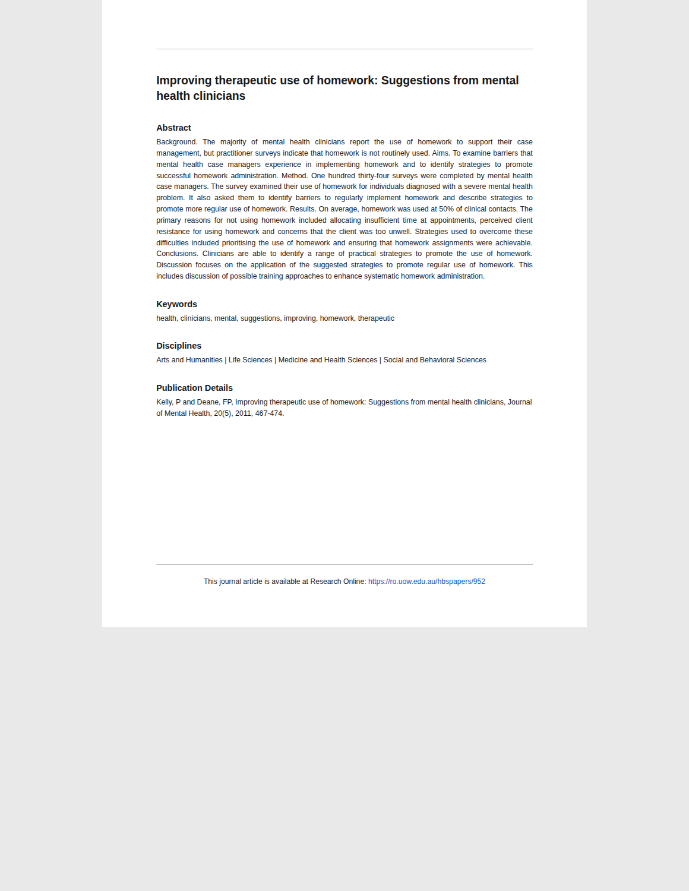Improving therapeutic use of homework: Suggestions from mental health clinicians
Abstract
Background. The majority of mental health clinicians report the use of homework to support their case management, but practitioner surveys indicate that homework is not routinely used. Aims. To examine barriers that mental health case managers experience in implementing homework and to identify strategies to promote successful homework administration. Method. One hundred thirty-four surveys were completed by mental health case managers. The survey examined their use of homework for individuals diagnosed with a severe mental health problem. It also asked them to identify barriers to regularly implement homework and describe strategies to promote more regular use of homework. Results. On average, homework was used at 50% of clinical contacts. The primary reasons for not using homework included allocating insufficient time at appointments, perceived client resistance for using homework and concerns that the client was too unwell. Strategies used to overcome these difficulties included prioritising the use of homework and ensuring that homework assignments were achievable. Conclusions. Clinicians are able to identify a range of practical strategies to promote the use of homework. Discussion focuses on the application of the suggested strategies to promote regular use of homework. This includes discussion of possible training approaches to enhance systematic homework administration.
Keywords
health, clinicians, mental, suggestions, improving, homework, therapeutic
Disciplines
Arts and Humanities | Life Sciences | Medicine and Health Sciences | Social and Behavioral Sciences
Publication Details
Kelly, P and Deane, FP, Improving therapeutic use of homework: Suggestions from mental health clinicians, Journal of Mental Health, 20(5), 2011, 467-474.
This journal article is available at Research Online: https://ro.uow.edu.au/hbspapers/952